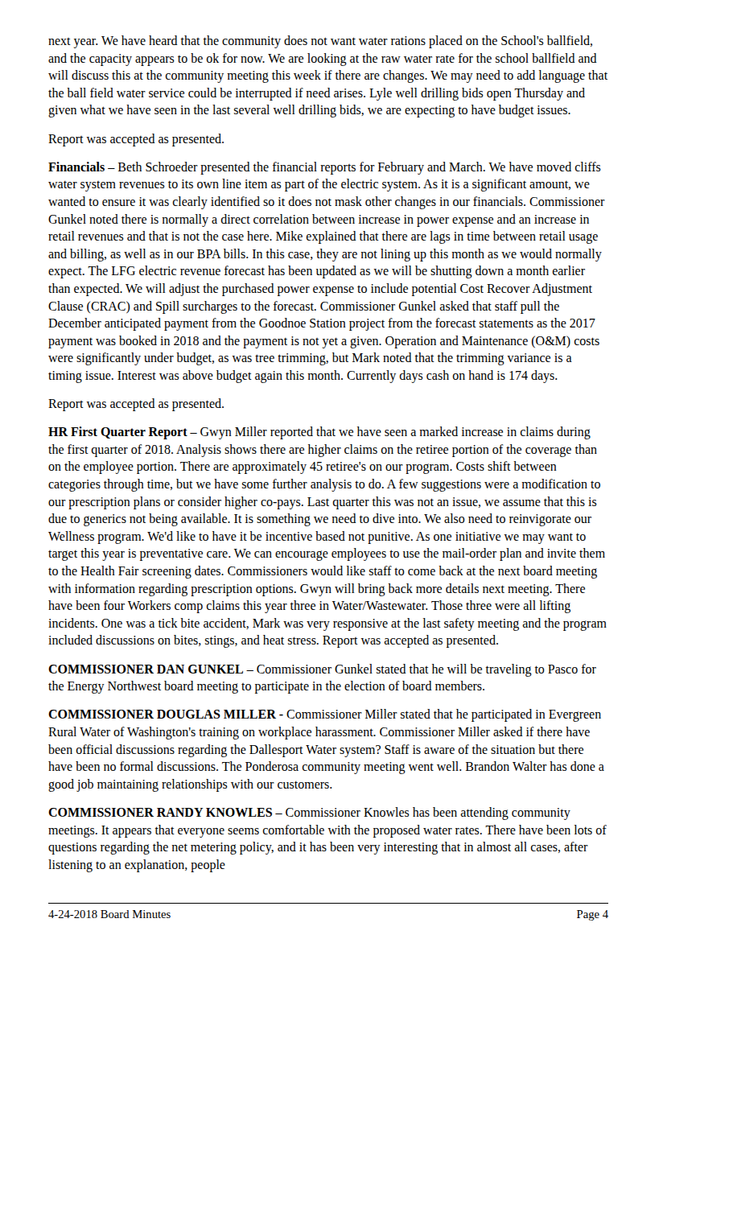next year. We have heard that the community does not want water rations placed on the School's ballfield, and the capacity appears to be ok for now. We are looking at the raw water rate for the school ballfield and will discuss this at the community meeting this week if there are changes. We may need to add language that the ball field water service could be interrupted if need arises. Lyle well drilling bids open Thursday and given what we have seen in the last several well drilling bids, we are expecting to have budget issues.
Report was accepted as presented.
Financials – Beth Schroeder presented the financial reports for February and March. We have moved cliffs water system revenues to its own line item as part of the electric system. As it is a significant amount, we wanted to ensure it was clearly identified so it does not mask other changes in our financials. Commissioner Gunkel noted there is normally a direct correlation between increase in power expense and an increase in retail revenues and that is not the case here. Mike explained that there are lags in time between retail usage and billing, as well as in our BPA bills. In this case, they are not lining up this month as we would normally expect. The LFG electric revenue forecast has been updated as we will be shutting down a month earlier than expected. We will adjust the purchased power expense to include potential Cost Recover Adjustment Clause (CRAC) and Spill surcharges to the forecast. Commissioner Gunkel asked that staff pull the December anticipated payment from the Goodnoe Station project from the forecast statements as the 2017 payment was booked in 2018 and the payment is not yet a given. Operation and Maintenance (O&M) costs were significantly under budget, as was tree trimming, but Mark noted that the trimming variance is a timing issue. Interest was above budget again this month. Currently days cash on hand is 174 days.
Report was accepted as presented.
HR First Quarter Report – Gwyn Miller reported that we have seen a marked increase in claims during the first quarter of 2018. Analysis shows there are higher claims on the retiree portion of the coverage than on the employee portion. There are approximately 45 retiree's on our program. Costs shift between categories through time, but we have some further analysis to do. A few suggestions were a modification to our prescription plans or consider higher co-pays. Last quarter this was not an issue, we assume that this is due to generics not being available. It is something we need to dive into. We also need to reinvigorate our Wellness program. We'd like to have it be incentive based not punitive. As one initiative we may want to target this year is preventative care. We can encourage employees to use the mail-order plan and invite them to the Health Fair screening dates. Commissioners would like staff to come back at the next board meeting with information regarding prescription options. Gwyn will bring back more details next meeting. There have been four Workers comp claims this year three in Water/Wastewater. Those three were all lifting incidents. One was a tick bite accident, Mark was very responsive at the last safety meeting and the program included discussions on bites, stings, and heat stress. Report was accepted as presented.
COMMISSIONER DAN GUNKEL – Commissioner Gunkel stated that he will be traveling to Pasco for the Energy Northwest board meeting to participate in the election of board members.
COMMISSIONER DOUGLAS MILLER - Commissioner Miller stated that he participated in Evergreen Rural Water of Washington's training on workplace harassment. Commissioner Miller asked if there have been official discussions regarding the Dallesport Water system? Staff is aware of the situation but there have been no formal discussions. The Ponderosa community meeting went well. Brandon Walter has done a good job maintaining relationships with our customers.
COMMISSIONER RANDY KNOWLES – Commissioner Knowles has been attending community meetings. It appears that everyone seems comfortable with the proposed water rates. There have been lots of questions regarding the net metering policy, and it has been very interesting that in almost all cases, after listening to an explanation, people
4-24-2018 Board Minutes
Page 4